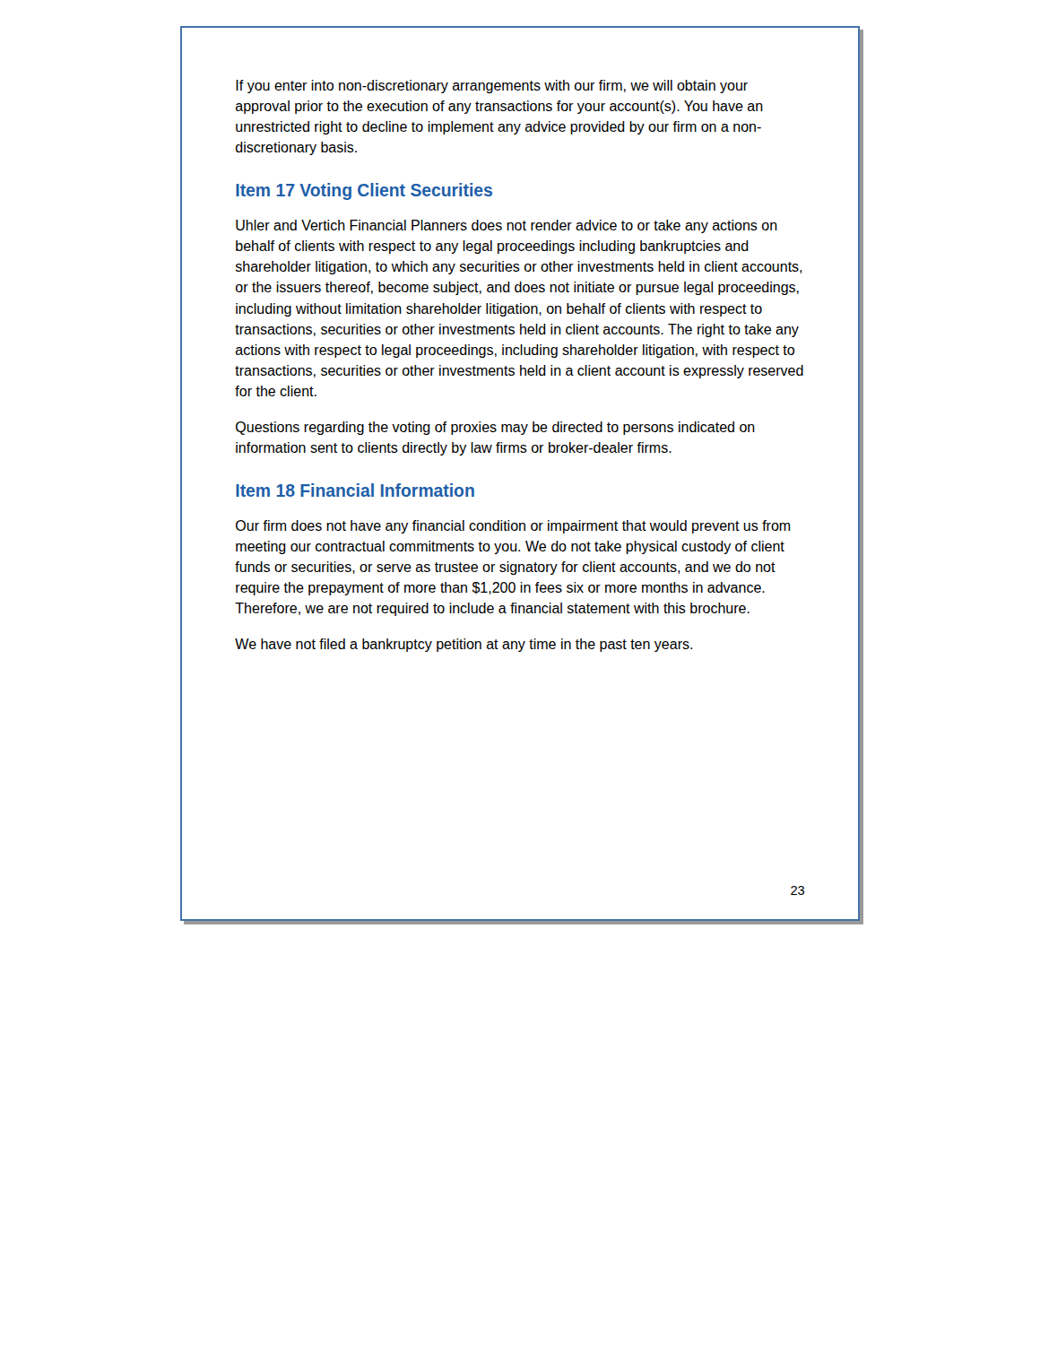If you enter into non-discretionary arrangements with our firm, we will obtain your approval prior to the execution of any transactions for your account(s). You have an unrestricted right to decline to implement any advice provided by our firm on a non-discretionary basis.
Item 17 Voting Client Securities
Uhler and Vertich Financial Planners does not render advice to or take any actions on behalf of clients with respect to any legal proceedings including bankruptcies and shareholder litigation, to which any securities or other investments held in client accounts, or the issuers thereof, become subject, and does not initiate or pursue legal proceedings, including without limitation shareholder litigation, on behalf of clients with respect to transactions, securities or other investments held in client accounts. The right to take any actions with respect to legal proceedings, including shareholder litigation, with respect to transactions, securities or other investments held in a client account is expressly reserved for the client.
Questions regarding the voting of proxies may be directed to persons indicated on information sent to clients directly by law firms or broker-dealer firms.
Item 18 Financial Information
Our firm does not have any financial condition or impairment that would prevent us from meeting our contractual commitments to you. We do not take physical custody of client funds or securities, or serve as trustee or signatory for client accounts, and we do not require the prepayment of more than $1,200 in fees six or more months in advance. Therefore, we are not required to include a financial statement with this brochure.
We have not filed a bankruptcy petition at any time in the past ten years.
23